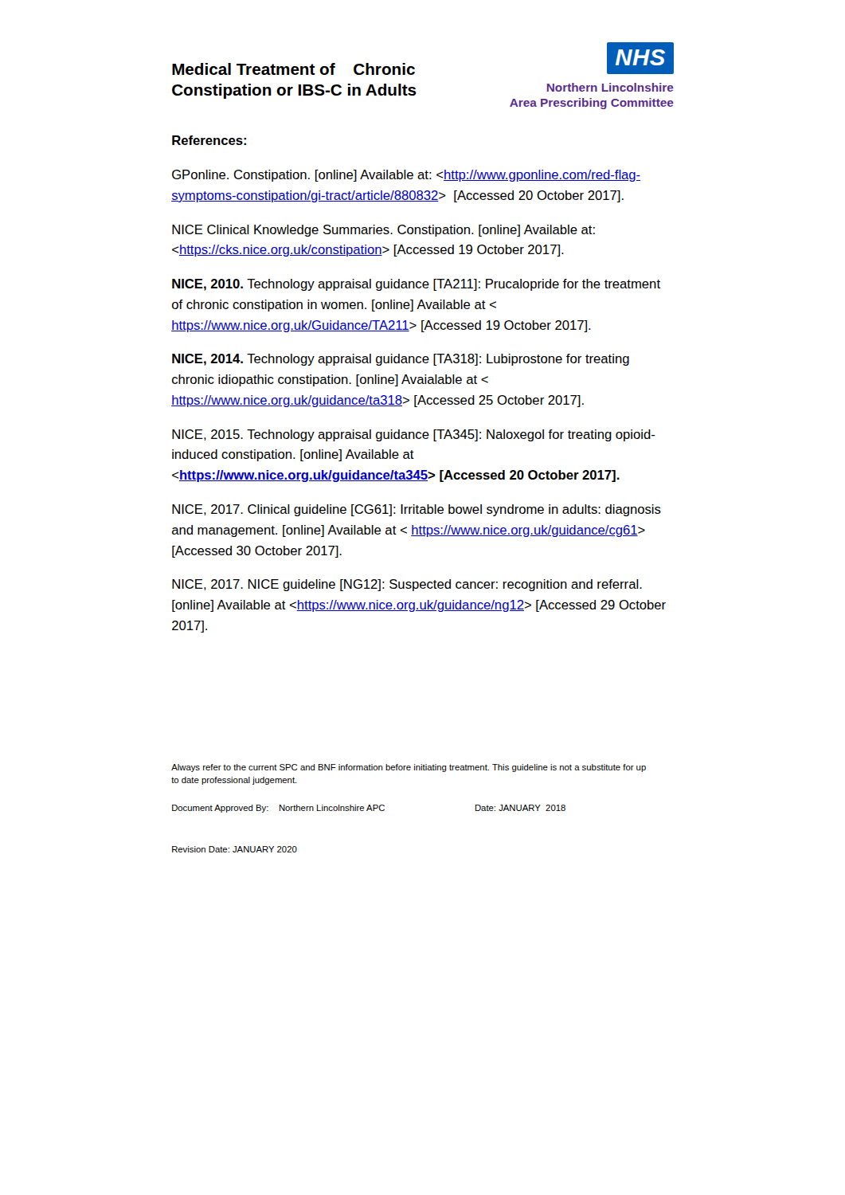Medical Treatment of Chronic Constipation or IBS-C in Adults
NHS
Northern Lincolnshire
Area Prescribing Committee
References:
GPonline. Constipation. [online] Available at: <http://www.gponline.com/red-flag-symptoms-constipation/gi-tract/article/880832> [Accessed 20 October 2017].
NICE Clinical Knowledge Summaries. Constipation. [online] Available at: <https://cks.nice.org.uk/constipation> [Accessed 19 October 2017].
NICE, 2010. Technology appraisal guidance [TA211]: Prucalopride for the treatment of chronic constipation in women. [online] Available at < https://www.nice.org.uk/Guidance/TA211> [Accessed 19 October 2017].
NICE, 2014. Technology appraisal guidance [TA318]: Lubiprostone for treating chronic idiopathic constipation. [online] Avaialable at < https://www.nice.org.uk/guidance/ta318> [Accessed 25 October 2017].
NICE, 2015. Technology appraisal guidance [TA345]: Naloxegol for treating opioid-induced constipation. [online] Available at <https://www.nice.org.uk/guidance/ta345> [Accessed 20 October 2017].
NICE, 2017. Clinical guideline [CG61]: Irritable bowel syndrome in adults: diagnosis and management. [online] Available at < https://www.nice.org.uk/guidance/cg61> [Accessed 30 October 2017].
NICE, 2017. NICE guideline [NG12]: Suspected cancer: recognition and referral. [online] Available at <https://www.nice.org.uk/guidance/ng12> [Accessed 29 October 2017].
Always refer to the current SPC and BNF information before initiating treatment. This guideline is not a substitute for up to date professional judgement.
Document Approved By: Northern Lincolnshire APC Date: JANUARY 2018 Revision Date: JANUARY 2020